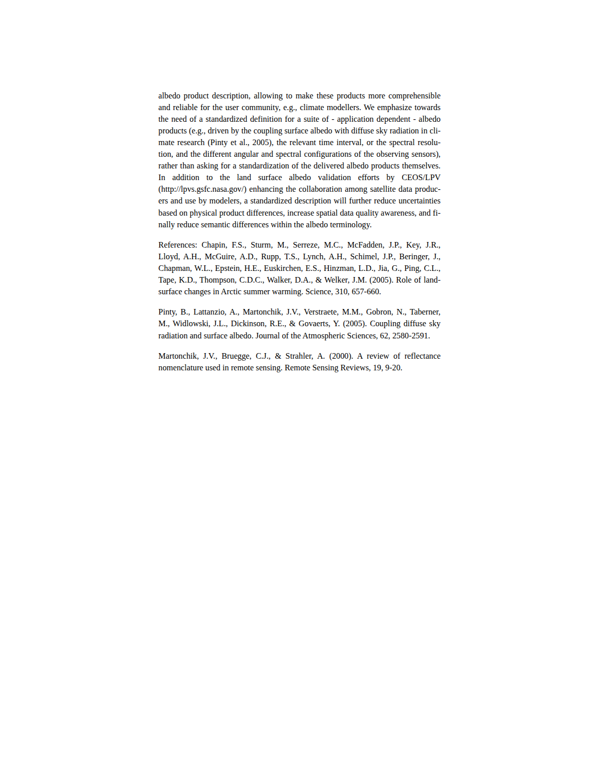albedo product description, allowing to make these products more comprehensible and reliable for the user community, e.g., climate modellers. We emphasize towards the need of a standardized definition for a suite of - application dependent - albedo products (e.g., driven by the coupling surface albedo with diffuse sky radiation in climate research (Pinty et al., 2005), the relevant time interval, or the spectral resolution, and the different angular and spectral configurations of the observing sensors), rather than asking for a standardization of the delivered albedo products themselves. In addition to the land surface albedo validation efforts by CEOS/LPV (http://lpvs.gsfc.nasa.gov/) enhancing the collaboration among satellite data producers and use by modelers, a standardized description will further reduce uncertainties based on physical product differences, increase spatial data quality awareness, and finally reduce semantic differences within the albedo terminology.
References: Chapin, F.S., Sturm, M., Serreze, M.C., McFadden, J.P., Key, J.R., Lloyd, A.H., McGuire, A.D., Rupp, T.S., Lynch, A.H., Schimel, J.P., Beringer, J., Chapman, W.L., Epstein, H.E., Euskirchen, E.S., Hinzman, L.D., Jia, G., Ping, C.L., Tape, K.D., Thompson, C.D.C., Walker, D.A., & Welker, J.M. (2005). Role of land-surface changes in Arctic summer warming. Science, 310, 657-660.
Pinty, B., Lattanzio, A., Martonchik, J.V., Verstraete, M.M., Gobron, N., Taberner, M., Widlowski, J.L., Dickinson, R.E., & Govaerts, Y. (2005). Coupling diffuse sky radiation and surface albedo. Journal of the Atmospheric Sciences, 62, 2580-2591.
Martonchik, J.V., Bruegge, C.J., & Strahler, A. (2000). A review of reflectance nomenclature used in remote sensing. Remote Sensing Reviews, 19, 9-20.